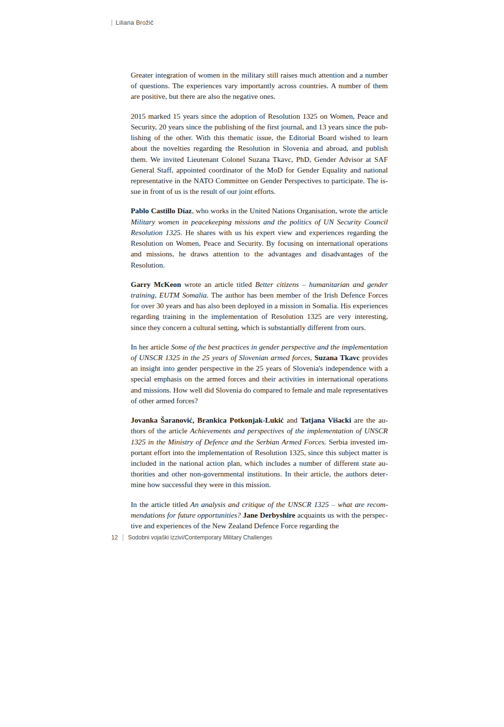Liliana Brožič
Greater integration of women in the military still raises much attention and a number of questions. The experiences vary importantly across countries. A number of them are positive, but there are also the negative ones.
2015 marked 15 years since the adoption of Resolution 1325 on Women, Peace and Security, 20 years since the publishing of the first journal, and 13 years since the publishing of the other. With this thematic issue, the Editorial Board wished to learn about the novelties regarding the Resolution in Slovenia and abroad, and publish them. We invited Lieutenant Colonel Suzana Tkavc, PhD, Gender Advisor at SAF General Staff, appointed coordinator of the MoD for Gender Equality and national representative in the NATO Committee on Gender Perspectives to participate. The issue in front of us is the result of our joint efforts.
Pablo Castillo Díaz, who works in the United Nations Organisation, wrote the article Military women in peacekeeping missions and the politics of UN Security Council Resolution 1325. He shares with us his expert view and experiences regarding the Resolution on Women, Peace and Security. By focusing on international operations and missions, he draws attention to the advantages and disadvantages of the Resolution.
Garry McKeon wrote an article titled Better citizens – humanitarian and gender training, EUTM Somalia. The author has been member of the Irish Defence Forces for over 30 years and has also been deployed in a mission in Somalia. His experiences regarding training in the implementation of Resolution 1325 are very interesting, since they concern a cultural setting, which is substantially different from ours.
In her article Some of the best practices in gender perspective and the implementation of UNSCR 1325 in the 25 years of Slovenian armed forces, Suzana Tkavc provides an insight into gender perspective in the 25 years of Slovenia's independence with a special emphasis on the armed forces and their activities in international operations and missions. How well did Slovenia do compared to female and male representatives of other armed forces?
Jovanka Šaranović, Brankica Potkonjak-Lukić and Tatjana Višacki are the authors of the article Achievements and perspectives of the implementation of UNSCR 1325 in the Ministry of Defence and the Serbian Armed Forces. Serbia invested important effort into the implementation of Resolution 1325, since this subject matter is included in the national action plan, which includes a number of different state authorities and other non-governmental institutions. In their article, the authors determine how successful they were in this mission.
In the article titled An analysis and critique of the UNSCR 1325 – what are recommendations for future opportunities? Jane Derbyshire acquaints us with the perspective and experiences of the New Zealand Defence Force regarding the
12 Sodobni vojaški izzivi/Contemporary Military Challenges